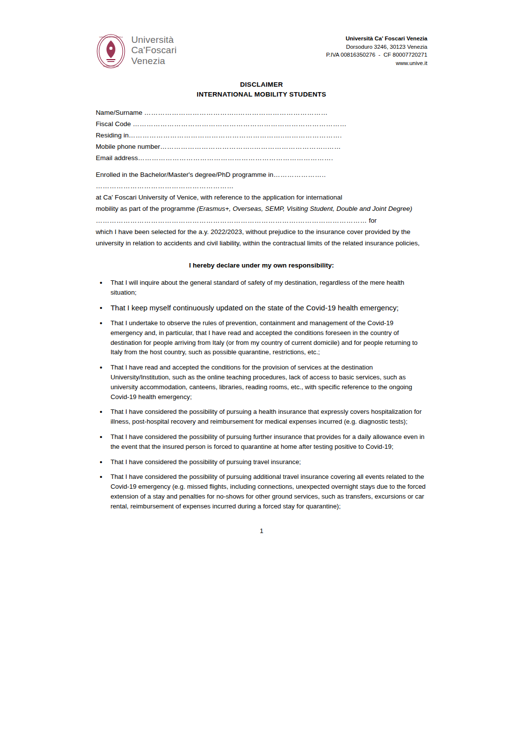VENETIARUM UNIVERSITAS IN TOMO FOSCARI
Università Ca'Foscari Venezia
Università Ca' Foscari Venezia
Dorsoduro 3246, 30123 Venezia
P.IVA 00816350276 - CF 80007720271
www.unive.it
DISCLAIMER INTERNATIONAL MOBILITY STUDENTS
Name/Surname …………………………………..…………………………………
Fiscal Code …………………………………………………………………………………
Residing in…………………………………………………………..…………………….
Mobile phone number…………………………………..…………………………..……
Email address………………………………………………………………………….
Enrolled in the Bachelor/Master's degree/PhD programme in…………………..
……………………………………………………
at Ca' Foscari University of Venice, with reference to the application for international
mobility as part of the programme (Erasmus+, Overseas, SEMP, Visiting Student, Double and Joint Degree)
…………………………………………………………………………….………………………… for
which I have been selected for the a.y. 2022/2023, without prejudice to the insurance cover provided by the university in relation to accidents and civil liability, within the contractual limits of the related insurance policies,
I hereby declare under my own responsibility:
That I will inquire about the general standard of safety of my destination, regardless of the mere health situation;
That I keep myself continuously updated on the state of the Covid-19 health emergency;
That I undertake to observe the rules of prevention, containment and management of the Covid-19 emergency and, in particular, that I have read and accepted the conditions foreseen in the country of destination for people arriving from Italy (or from my country of current domicile) and for people returning to Italy from the host country, such as possible quarantine, restrictions, etc.;
That I have read and accepted the conditions for the provision of services at the destination University/Institution, such as the online teaching procedures, lack of access to basic services, such as university accommodation, canteens, libraries, reading rooms, etc., with specific reference to the ongoing Covid-19 health emergency;
That I have considered the possibility of pursuing a health insurance that expressly covers hospitalization for illness, post-hospital recovery and reimbursement for medical expenses incurred (e.g. diagnostic tests);
That I have considered the possibility of pursuing further insurance that provides for a daily allowance even in the event that the insured person is forced to quarantine at home after testing positive to Covid-19;
That I have considered the possibility of pursuing travel insurance;
That I have considered the possibility of pursuing additional travel insurance covering all events related to the Covid-19 emergency (e.g. missed flights, including connections, unexpected overnight stays due to the forced extension of a stay and penalties for no-shows for other ground services, such as transfers, excursions or car rental, reimbursement of expenses incurred during a forced stay for quarantine);
1